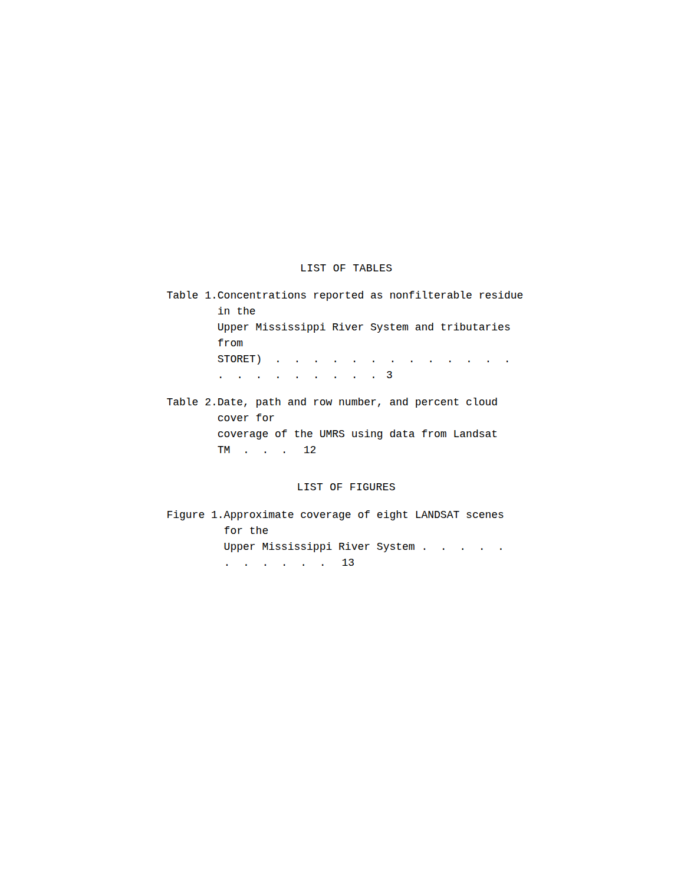LIST OF TABLES
| Table 1. | Concentrations reported as nonfilterable residue in the Upper Mississippi River System and tributaries from STORET) . . . . . . . . . . . . . . . . . . . . . . 3 |
| Table 2. | Date, path and row number, and percent cloud cover for coverage of the UMRS using data from Landsat TM . . . 12 |
LIST OF FIGURES
| Figure 1. | Approximate coverage of eight LANDSAT scenes for the Upper Mississippi River System . . . . . . . . . . . 13 |